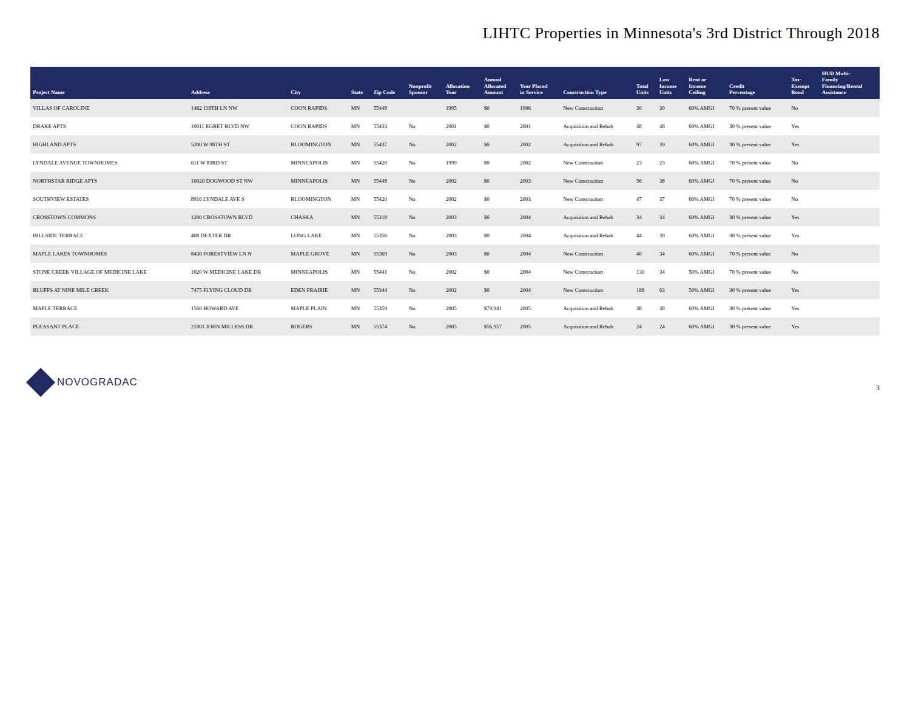LIHTC Properties in Minnesota's 3rd District Through 2018
| Project Name | Address | City | State | Zip Code | Nonprofit Sponsor | Allocation Year | Annual Allocated Amount | Year Placed in Service | Construction Type | Total Units | Low Income Units | Rent or Income Ceiling | Credit Percentage | Tax- Exempt Bond | HUD Multi- Family Financing/Rental Assistance |
| --- | --- | --- | --- | --- | --- | --- | --- | --- | --- | --- | --- | --- | --- | --- | --- |
| VILLAS OF CAROLINE | 1482 118TH LN NW | COON RAPIDS | MN | 55448 | | 1995 | $0 | 1996 | New Construction | 30 | 30 | 60% AMGI | 70 % present value | No | |
| DRAKE APTS | 10011 EGRET BLVD NW | COON RAPIDS | MN | 55433 | No | 2001 | $0 | 2001 | Acquisition and Rehab | 48 | 48 | 60% AMGI | 30 % present value | Yes | |
| HIGHLAND APTS | 5200 W 98TH ST | BLOOMINGTON | MN | 55437 | No | 2002 | $0 | 2002 | Acquisition and Rehab | 97 | 39 | 60% AMGI | 30 % present value | Yes | |
| LYNDALE AVENUE TOWNHOMES | 611 W 83RD ST | MINNEAPOLIS | MN | 55420 | No | 1999 | $0 | 2002 | New Construction | 23 | 23 | 60% AMGI | 70 % present value | No | |
| NORTHSTAR RIDGE APTS | 10020 DOGWOOD ST NW | MINNEAPOLIS | MN | 55448 | No | 2002 | $0 | 2003 | New Construction | 56 | 38 | 60% AMGI | 70 % present value | No | |
| SOUTHVIEW ESTATES | 8916 LYNDALE AVE S | BLOOMINGTON | MN | 55420 | No | 2002 | $0 | 2003 | New Construction | 47 | 37 | 60% AMGI | 70 % present value | No | |
| CROSSTOWN COMMONS | 1200 CROSSTOWN BLVD | CHASKA | MN | 55318 | No | 2003 | $0 | 2004 | Acquisition and Rehab | 34 | 34 | 60% AMGI | 30 % present value | Yes | |
| HILLSIDE TERRACE | 408 DEXTER DR | LONG LAKE | MN | 55356 | No | 2003 | $0 | 2004 | Acquisition and Rehab | 44 | 39 | 60% AMGI | 30 % present value | Yes | |
| MAPLE LAKES TOWNHOMES | 8430 FORESTVIEW LN N | MAPLE GROVE | MN | 55369 | No | 2003 | $0 | 2004 | New Construction | 40 | 34 | 60% AMGI | 70 % present value | No | |
| STONE CREEK VILLAGE OF MEDICINE LAKE | 1020 W MEDICINE LAKE DR | MINNEAPOLIS | MN | 55441 | No | 2002 | $0 | 2004 | New Construction | 130 | 34 | 50% AMGI | 70 % present value | No | |
| BLUFFS AT NINE MILE CREEK | 7475 FLYING CLOUD DR | EDEN PRAIRIE | MN | 55344 | No | 2002 | $0 | 2004 | New Construction | 188 | 63 | 50% AMGI | 30 % present value | Yes | |
| MAPLE TERRACE | 1560 HOWARD AVE | MAPLE PLAIN | MN | 55359 | No | 2005 | $79,941 | 2005 | Acquisition and Rehab | 38 | 38 | 60% AMGI | 30 % present value | Yes | |
| PLEASANT PLACE | 21001 JOHN MILLESS DR | ROGERS | MN | 55374 | No | 2005 | $56,957 | 2005 | Acquisition and Rehab | 24 | 24 | 60% AMGI | 30 % present value | Yes | |
NOVOGRADAC..
3